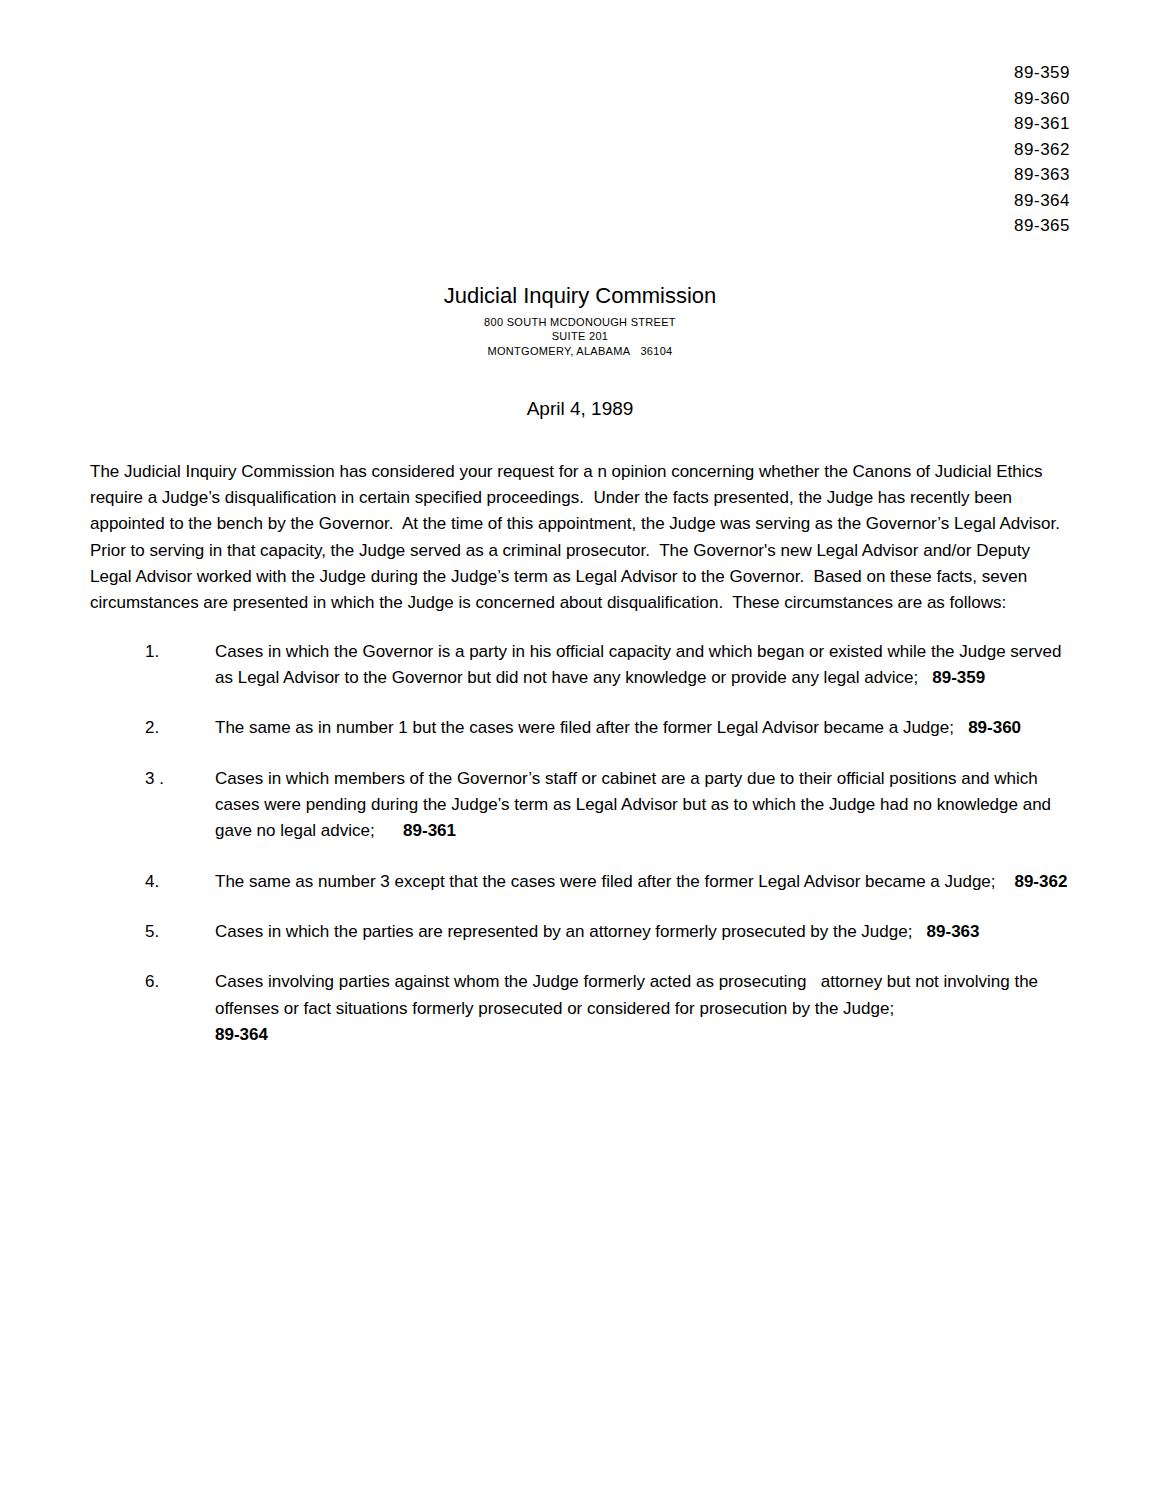89-359
89-360
89-361
89-362
89-363
89-364
89-365
Judicial Inquiry Commission
800 SOUTH MCDONOUGH STREET
SUITE 201
MONTGOMERY, ALABAMA 36104
April 4, 1989
The Judicial Inquiry Commission has considered your request for a n opinion concerning whether the Canons of Judicial Ethics require a Judge’s disqualification in certain specified proceedings. Under the facts presented, the Judge has recently been appointed to the bench by the Governor. At the time of this appointment, the Judge was serving as the Governor’s Legal Advisor. Prior to serving in that capacity, the Judge served as a criminal prosecutor. The Governor's new Legal Advisor and/or Deputy Legal Advisor worked with the Judge during the Judge’s term as Legal Advisor to the Governor. Based on these facts, seven circumstances are presented in which the Judge is concerned about disqualification. These circumstances are as follows:
1. Cases in which the Governor is a party in his official capacity and which began or existed while the Judge served as Legal Advisor to the Governor but did not have any knowledge or provide any legal advice; 89-359
2. The same as in number 1 but the cases were filed after the former Legal Advisor became a Judge; 89-360
3 . Cases in which members of the Governor’s staff or cabinet are a party due to their official positions and which cases were pending during the Judge’s term as Legal Advisor but as to which the Judge had no knowledge and gave no legal advice; 89-361
4. The same as number 3 except that the cases were filed after the former Legal Advisor became a Judge; 89-362
5. Cases in which the parties are represented by an attorney formerly prosecuted by the Judge; 89-363
6. Cases involving parties against whom the Judge formerly acted as prosecuting attorney but not involving the offenses or fact situations formerly prosecuted or considered for prosecution by the Judge;
89-364